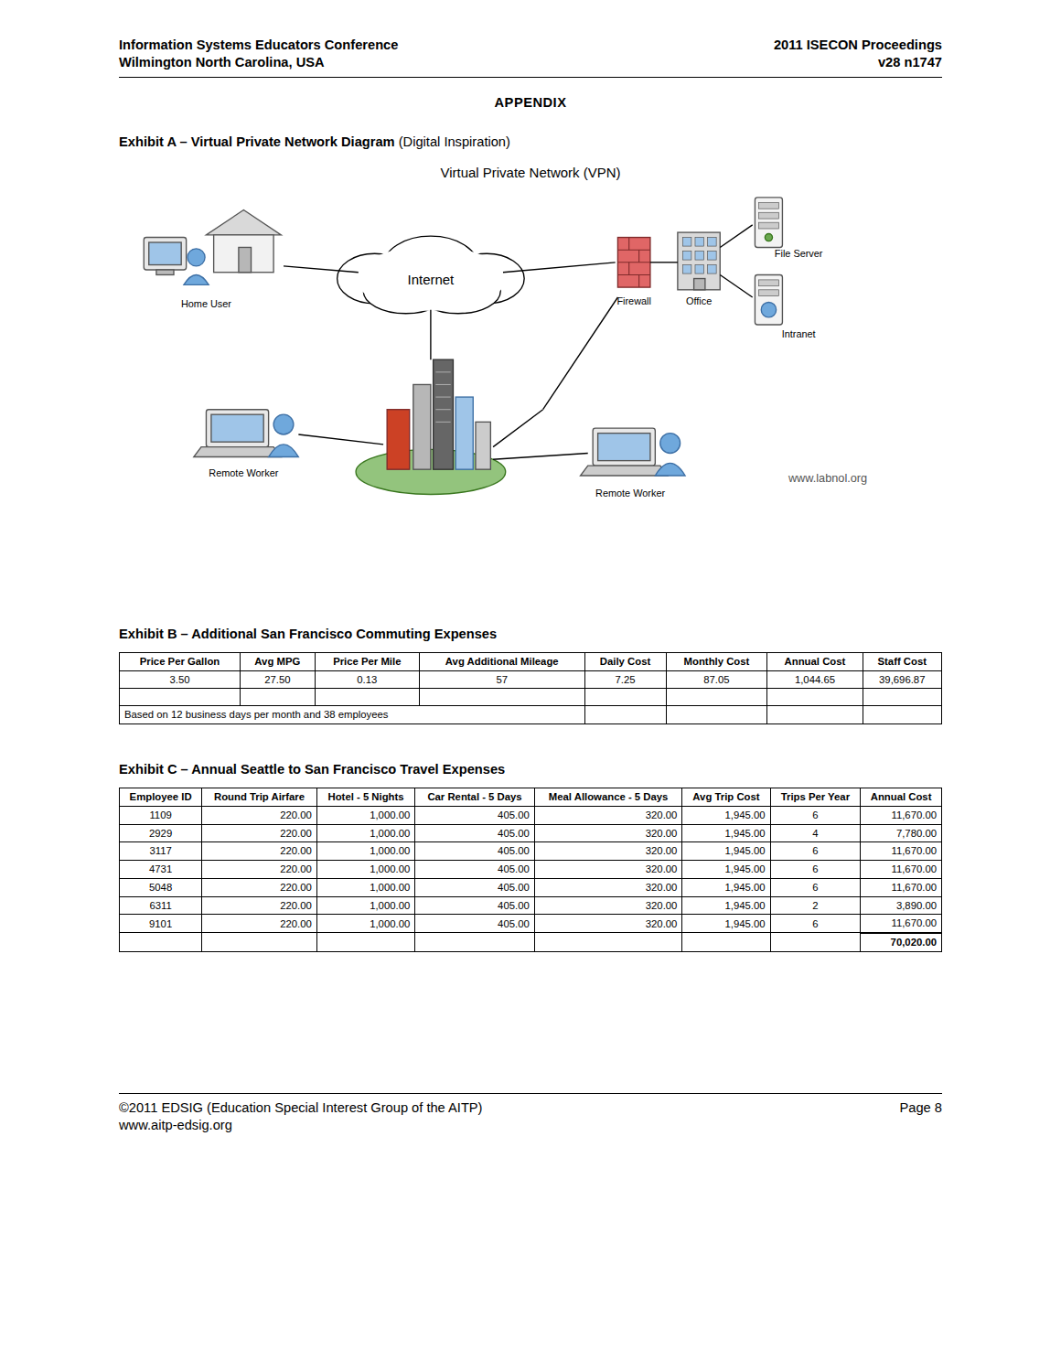Information Systems Educators Conference
Wilmington North Carolina, USA
2011 ISECON Proceedings
v28 n1747
APPENDIX
Exhibit A – Virtual Private Network Diagram (Digital Inspiration)
Virtual Private Network (VPN) diagram Virtual Private Network (VPN) Internet Home User Firewall Office File Server Intranet Remote Worker Remote Worker www.labnol.org
Exhibit B – Additional San Francisco Commuting Expenses
| Price Per Gallon | Avg MPG | Price Per Mile | Avg Additional Mileage | Daily Cost | Monthly Cost | Annual Cost | Staff Cost |
| --- | --- | --- | --- | --- | --- | --- | --- |
| 3.50 | 27.50 | 0.13 | 57 | 7.25 | 87.05 | 1,044.65 | 39,696.87 |
| Based on 12 business days per month and 38 employees | | | | |
Exhibit C – Annual Seattle to San Francisco Travel Expenses
| Employee ID | Round Trip Airfare | Hotel - 5 Nights | Car Rental - 5 Days | Meal Allowance - 5 Days | Avg Trip Cost | Trips Per Year | Annual Cost |
| --- | --- | --- | --- | --- | --- | --- | --- |
| 1109 | 220.00 | 1,000.00 | 405.00 | 320.00 | 1,945.00 | 6 | 11,670.00 |
| 2929 | 220.00 | 1,000.00 | 405.00 | 320.00 | 1,945.00 | 4 | 7,780.00 |
| 3117 | 220.00 | 1,000.00 | 405.00 | 320.00 | 1,945.00 | 6 | 11,670.00 |
| 4731 | 220.00 | 1,000.00 | 405.00 | 320.00 | 1,945.00 | 6 | 11,670.00 |
| 5048 | 220.00 | 1,000.00 | 405.00 | 320.00 | 1,945.00 | 6 | 11,670.00 |
| 6311 | 220.00 | 1,000.00 | 405.00 | 320.00 | 1,945.00 | 2 | 3,890.00 |
| 9101 | 220.00 | 1,000.00 | 405.00 | 320.00 | 1,945.00 | 6 | 11,670.00 |
| | | | | | | | 70,020.00 |
©2011 EDSIG (Education Special Interest Group of the AITP)
www.aitp-edsig.org
Page 8